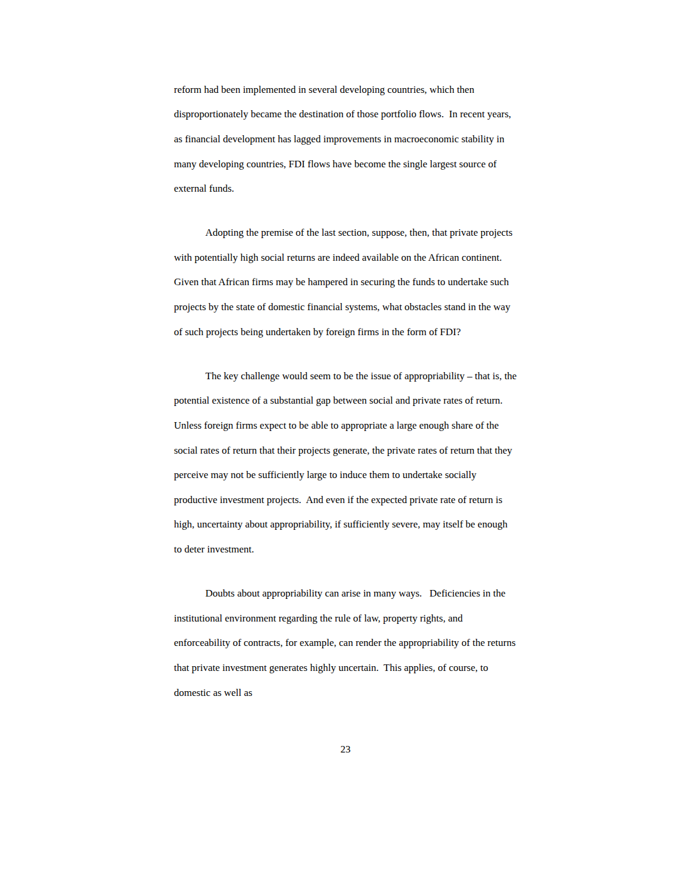reform had been implemented in several developing countries, which then disproportionately became the destination of those portfolio flows. In recent years, as financial development has lagged improvements in macroeconomic stability in many developing countries, FDI flows have become the single largest source of external funds.
Adopting the premise of the last section, suppose, then, that private projects with potentially high social returns are indeed available on the African continent. Given that African firms may be hampered in securing the funds to undertake such projects by the state of domestic financial systems, what obstacles stand in the way of such projects being undertaken by foreign firms in the form of FDI?
The key challenge would seem to be the issue of appropriability – that is, the potential existence of a substantial gap between social and private rates of return. Unless foreign firms expect to be able to appropriate a large enough share of the social rates of return that their projects generate, the private rates of return that they perceive may not be sufficiently large to induce them to undertake socially productive investment projects. And even if the expected private rate of return is high, uncertainty about appropriability, if sufficiently severe, may itself be enough to deter investment.
Doubts about appropriability can arise in many ways. Deficiencies in the institutional environment regarding the rule of law, property rights, and enforceability of contracts, for example, can render the appropriability of the returns that private investment generates highly uncertain. This applies, of course, to domestic as well as
23